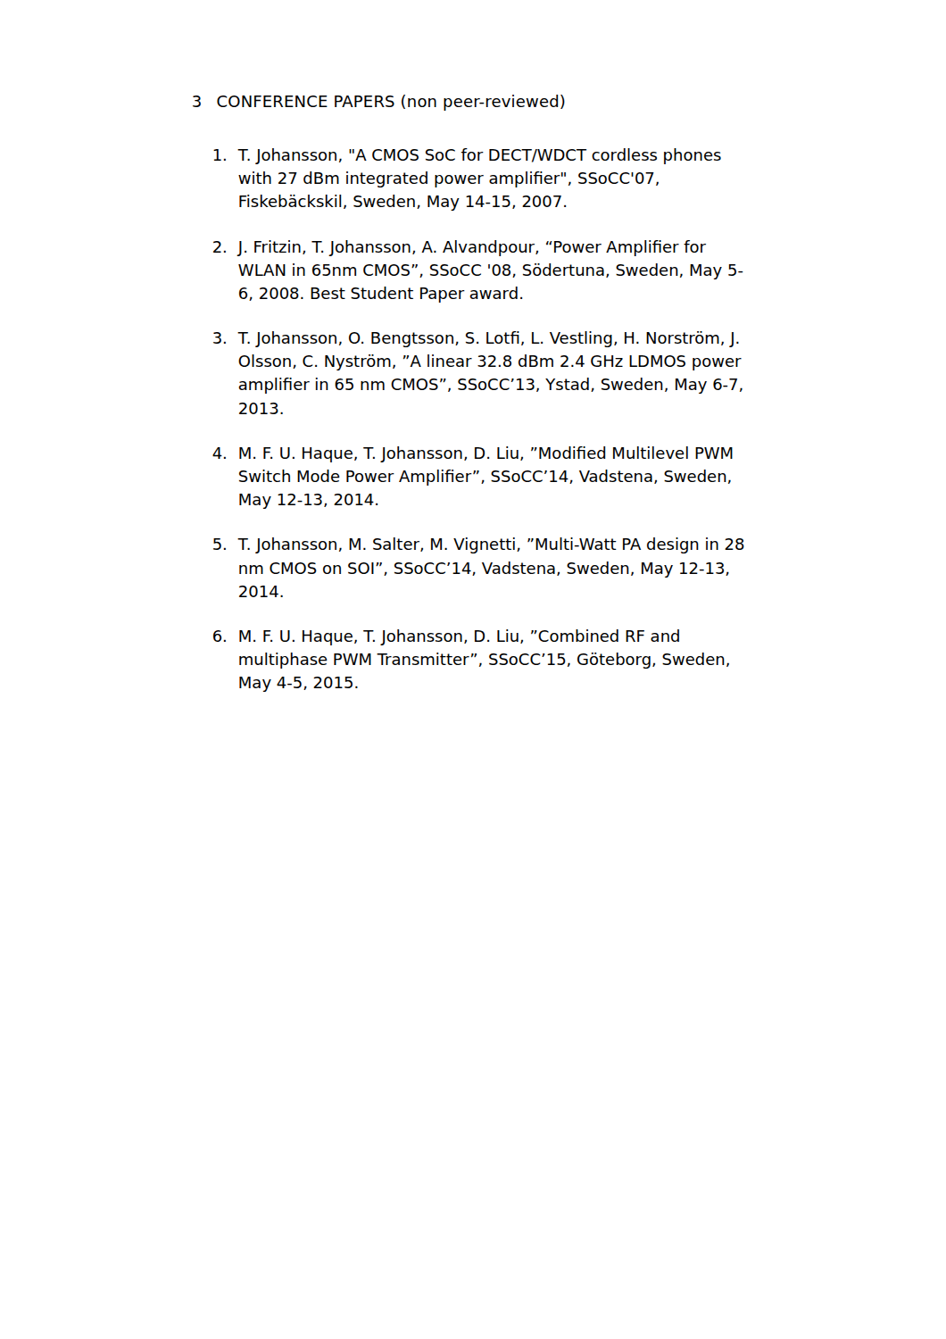3 CONFERENCE PAPERS (non peer-reviewed)
T. Johansson, "A CMOS SoC for DECT/WDCT cordless phones with 27 dBm integrated power amplifier", SSoCC'07, Fiskebäckskil, Sweden, May 14-15, 2007.
J. Fritzin, T. Johansson, A. Alvandpour, “Power Amplifier for WLAN in 65nm CMOS”, SSoCC '08, Södertuna, Sweden, May 5-6, 2008. Best Student Paper award.
T. Johansson, O. Bengtsson, S. Lotfi, L. Vestling, H. Norström, J. Olsson, C. Nyström, ”A linear 32.8 dBm 2.4 GHz LDMOS power amplifier in 65 nm CMOS”, SSoCC’13, Ystad, Sweden, May 6-7, 2013.
M. F. U. Haque, T. Johansson, D. Liu, ”Modified Multilevel PWM Switch Mode Power Amplifier”, SSoCC’14, Vadstena, Sweden, May 12-13, 2014.
T. Johansson, M. Salter, M. Vignetti, ”Multi-Watt PA design in 28 nm CMOS on SOI”, SSoCC’14, Vadstena, Sweden, May 12-13, 2014.
M. F. U. Haque, T. Johansson, D. Liu, ”Combined RF and multiphase PWM Transmitter”, SSoCC’15, Göteborg, Sweden, May 4-5, 2015.